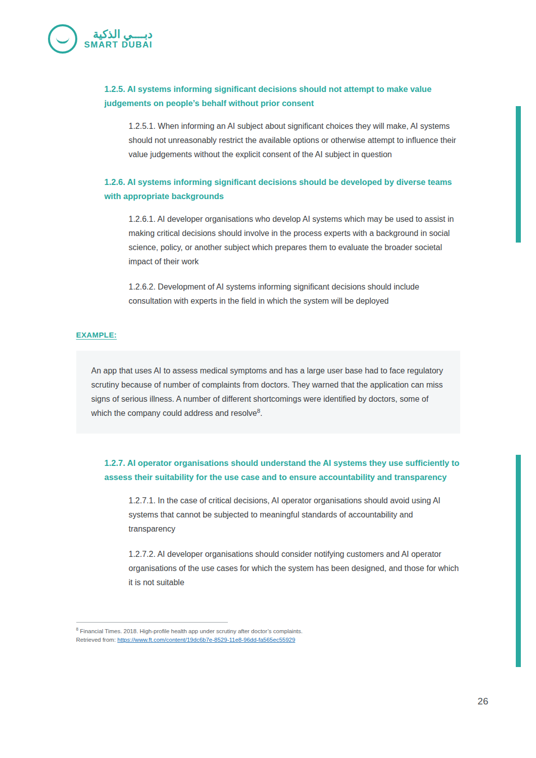دبــــي الذكية
SMART DUBAI
1.2.5. AI systems informing significant decisions should not attempt to make value judgements on people’s behalf without prior consent
1.2.5.1. When informing an AI subject about significant choices they will make, AI systems should not unreasonably restrict the available options or otherwise attempt to influence their value judgements without the explicit consent of the AI subject in question
1.2.6. AI systems informing significant decisions should be developed by diverse teams with appropriate backgrounds
1.2.6.1. AI developer organisations who develop AI systems which may be used to assist in making critical decisions should involve in the process experts with a background in social science, policy, or another subject which prepares them to evaluate the broader societal impact of their work
1.2.6.2. Development of AI systems informing significant decisions should include consultation with experts in the field in which the system will be deployed
EXAMPLE:
An app that uses AI to assess medical symptoms and has a large user base had to face regulatory scrutiny because of number of complaints from doctors. They warned that the application can miss signs of serious illness. A number of different shortcomings were identified by doctors, some of which the company could address and resolve8.
1.2.7. AI operator organisations should understand the AI systems they use sufficiently to assess their suitability for the use case and to ensure accountability and transparency
1.2.7.1. In the case of critical decisions, AI operator organisations should avoid using AI systems that cannot be subjected to meaningful standards of accountability and transparency
1.2.7.2. AI developer organisations should consider notifying customers and AI operator organisations of the use cases for which the system has been designed, and those for which it is not suitable
26
8 Financial Times. 2018. High-profile health app under scrutiny after doctor’s complaints.
Retrieved from: https://www.ft.com/content/19dc6b7e-8529-11e8-96dd-fa565ec55929